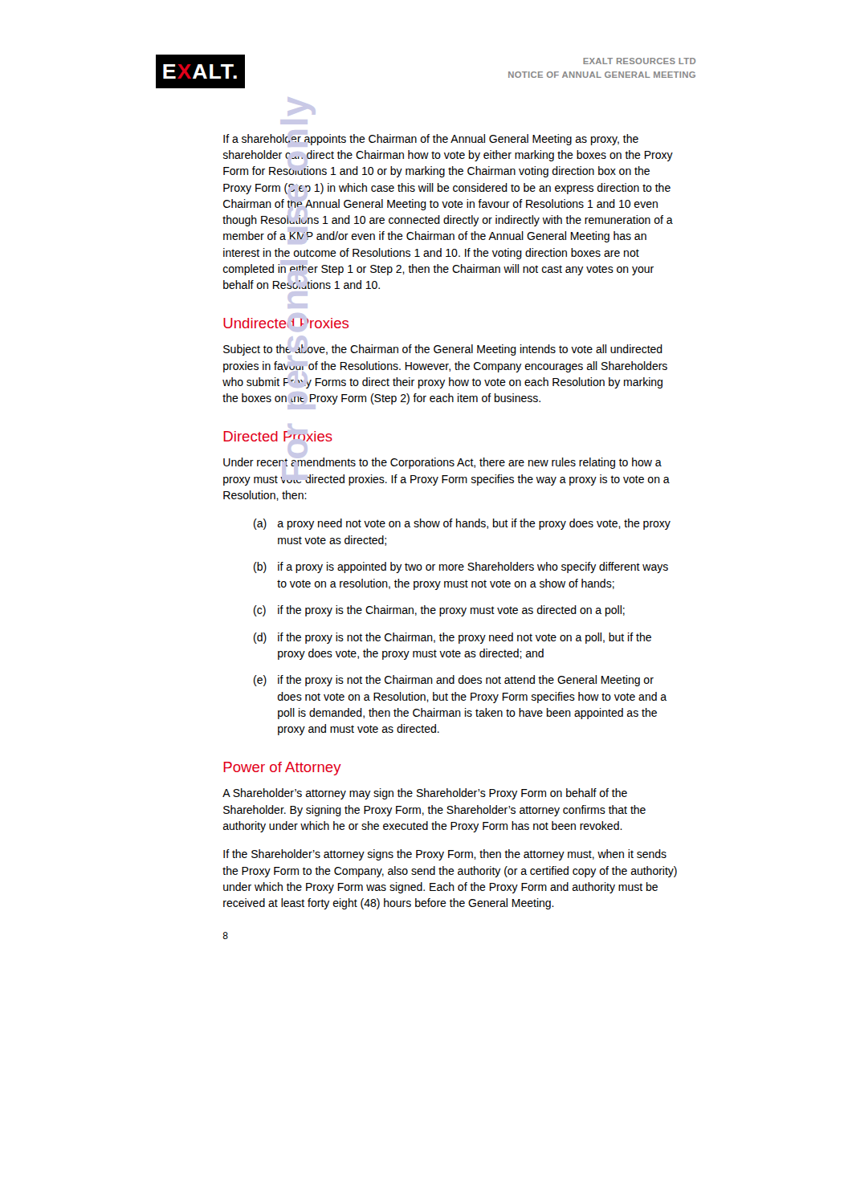For personal use only
EXALT.
EXALT RESOURCES LTD
NOTICE OF ANNUAL GENERAL MEETING
If a shareholder appoints the Chairman of the Annual General Meeting as proxy, the shareholder can direct the Chairman how to vote by either marking the boxes on the Proxy Form for Resolutions 1 and 10 or by marking the Chairman voting direction box on the Proxy Form (Step 1) in which case this will be considered to be an express direction to the Chairman of the Annual General Meeting to vote in favour of Resolutions 1 and 10 even though Resolutions 1 and 10 are connected directly or indirectly with the remuneration of a member of a KMP and/or even if the Chairman of the Annual General Meeting has an interest in the outcome of Resolutions 1 and 10. If the voting direction boxes are not completed in either Step 1 or Step 2, then the Chairman will not cast any votes on your behalf on Resolutions 1 and 10.
Undirected Proxies
Subject to the above, the Chairman of the General Meeting intends to vote all undirected proxies in favour of the Resolutions. However, the Company encourages all Shareholders who submit Proxy Forms to direct their proxy how to vote on each Resolution by marking the boxes on the Proxy Form (Step 2) for each item of business.
Directed Proxies
Under recent amendments to the Corporations Act, there are new rules relating to how a proxy must vote directed proxies. If a Proxy Form specifies the way a proxy is to vote on a Resolution, then:
(a) a proxy need not vote on a show of hands, but if the proxy does vote, the proxy must vote as directed;
(b) if a proxy is appointed by two or more Shareholders who specify different ways to vote on a resolution, the proxy must not vote on a show of hands;
(c) if the proxy is the Chairman, the proxy must vote as directed on a poll;
(d) if the proxy is not the Chairman, the proxy need not vote on a poll, but if the proxy does vote, the proxy must vote as directed; and
(e) if the proxy is not the Chairman and does not attend the General Meeting or does not vote on a Resolution, but the Proxy Form specifies how to vote and a poll is demanded, then the Chairman is taken to have been appointed as the proxy and must vote as directed.
Power of Attorney
A Shareholder’s attorney may sign the Shareholder’s Proxy Form on behalf of the Shareholder. By signing the Proxy Form, the Shareholder’s attorney confirms that the authority under which he or she executed the Proxy Form has not been revoked.
If the Shareholder’s attorney signs the Proxy Form, then the attorney must, when it sends the Proxy Form to the Company, also send the authority (or a certified copy of the authority) under which the Proxy Form was signed. Each of the Proxy Form and authority must be received at least forty eight (48) hours before the General Meeting.
8